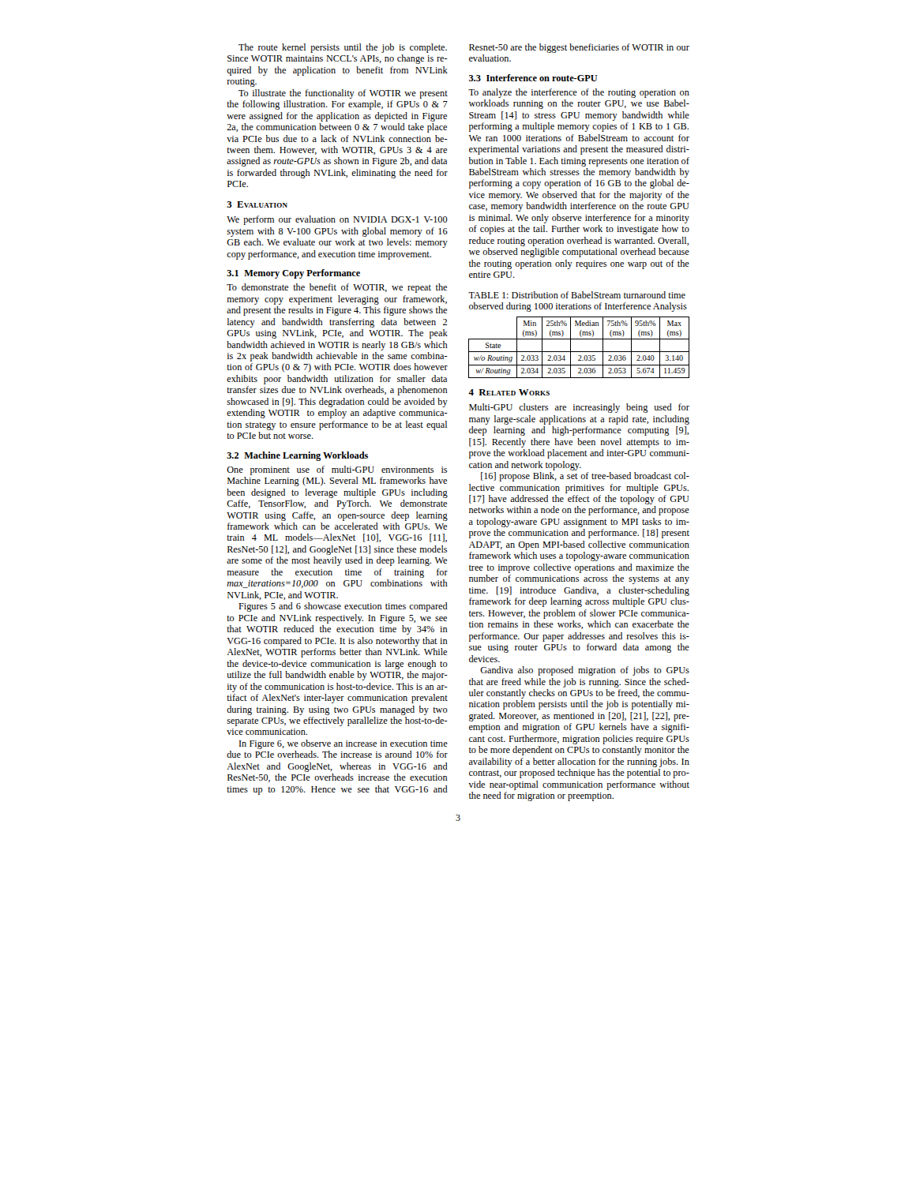The route kernel persists until the job is complete. Since WOTIR maintains NCCL's APIs, no change is required by the application to benefit from NVLink routing.
To illustrate the functionality of WOTIR we present the following illustration. For example, if GPUs 0 & 7 were assigned for the application as depicted in Figure 2a, the communication between 0 & 7 would take place via PCIe bus due to a lack of NVLink connection between them. However, with WOTIR, GPUs 3 & 4 are assigned as route-GPUs as shown in Figure 2b, and data is forwarded through NVLink, eliminating the need for PCIe.
3 Evaluation
We perform our evaluation on NVIDIA DGX-1 V-100 system with 8 V-100 GPUs with global memory of 16 GB each. We evaluate our work at two levels: memory copy performance, and execution time improvement.
3.1 Memory Copy Performance
To demonstrate the benefit of WOTIR, we repeat the memory copy experiment leveraging our framework, and present the results in Figure 4. This figure shows the latency and bandwidth transferring data between 2 GPUs using NVLink, PCIe, and WOTIR. The peak bandwidth achieved in WOTIR is nearly 18 GB/s which is 2x peak bandwidth achievable in the same combination of GPUs (0 & 7) with PCIe. WOTIR does however exhibits poor bandwidth utilization for smaller data transfer sizes due to NVLink overheads, a phenomenon showcased in [9]. This degradation could be avoided by extending WOTIR to employ an adaptive communication strategy to ensure performance to be at least equal to PCIe but not worse.
3.2 Machine Learning Workloads
One prominent use of multi-GPU environments is Machine Learning (ML). Several ML frameworks have been designed to leverage multiple GPUs including Caffe, TensorFlow, and PyTorch. We demonstrate WOTIR using Caffe, an open-source deep learning framework which can be accelerated with GPUs. We train 4 ML models—AlexNet [10], VGG-16 [11], ResNet-50 [12], and GoogleNet [13] since these models are some of the most heavily used in deep learning. We measure the execution time of training for max_iterations=10,000 on GPU combinations with NVLink, PCIe, and WOTIR.
Figures 5 and 6 showcase execution times compared to PCIe and NVLink respectively. In Figure 5, we see that WOTIR reduced the execution time by 34% in VGG-16 compared to PCIe. It is also noteworthy that in AlexNet, WOTIR performs better than NVLink. While the device-to-device communication is large enough to utilize the full bandwidth enable by WOTIR, the majority of the communication is host-to-device. This is an artifact of AlexNet's inter-layer communication prevalent during training. By using two GPUs managed by two separate CPUs, we effectively parallelize the host-to-device communication.
In Figure 6, we observe an increase in execution time due to PCIe overheads. The increase is around 10% for AlexNet and GoogleNet, whereas in VGG-16 and ResNet-50, the PCIe overheads increase the execution times up to 120%. Hence we see that VGG-16 and Resnet-50 are the biggest beneficiaries of WOTIR in our evaluation.
3.3 Interference on route-GPU
To analyze the interference of the routing operation on workloads running on the router GPU, we use Babel-Stream [14] to stress GPU memory bandwidth while performing a multiple memory copies of 1 KB to 1 GB. We ran 1000 iterations of BabelStream to account for experimental variations and present the measured distribution in Table 1. Each timing represents one iteration of BabelStream which stresses the memory bandwidth by performing a copy operation of 16 GB to the global device memory. We observed that for the majority of the case, memory bandwidth interference on the route GPU is minimal. We only observe interference for a minority of copies at the tail. Further work to investigate how to reduce routing operation overhead is warranted. Overall, we observed negligible computational overhead because the routing operation only requires one warp out of the entire GPU.
TABLE 1: Distribution of BabelStream turnaround time observed during 1000 iterations of Interference Analysis
| | Min (ms) | 25th% (ms) | Median (ms) | 75th% (ms) | 95th% (ms) | Max (ms) |
| State | | | | | | |
| w/o Routing | 2.033 | 2.034 | 2.035 | 2.036 | 2.040 | 3.140 |
| w/ Routing | 2.034 | 2.035 | 2.036 | 2.053 | 5.674 | 11.459 |
4 Related Works
Multi-GPU clusters are increasingly being used for many large-scale applications at a rapid rate, including deep learning and high-performance computing [9], [15]. Recently there have been novel attempts to improve the workload placement and inter-GPU communication and network topology.
[16] propose Blink, a set of tree-based broadcast collective communication primitives for multiple GPUs. [17] have addressed the effect of the topology of GPU networks within a node on the performance, and propose a topology-aware GPU assignment to MPI tasks to improve the communication and performance. [18] present ADAPT, an Open MPI-based collective communication framework which uses a topology-aware communication tree to improve collective operations and maximize the number of communications across the systems at any time. [19] introduce Gandiva, a cluster-scheduling framework for deep learning across multiple GPU clusters. However, the problem of slower PCIe communication remains in these works, which can exacerbate the performance. Our paper addresses and resolves this issue using router GPUs to forward data among the devices.
Gandiva also proposed migration of jobs to GPUs that are freed while the job is running. Since the scheduler constantly checks on GPUs to be freed, the communication problem persists until the job is potentially migrated. Moreover, as mentioned in [20], [21], [22], preemption and migration of GPU kernels have a significant cost. Furthermore, migration policies require GPUs to be more dependent on CPUs to constantly monitor the availability of a better allocation for the running jobs. In contrast, our proposed technique has the potential to provide near-optimal communication performance without the need for migration or preemption.
3